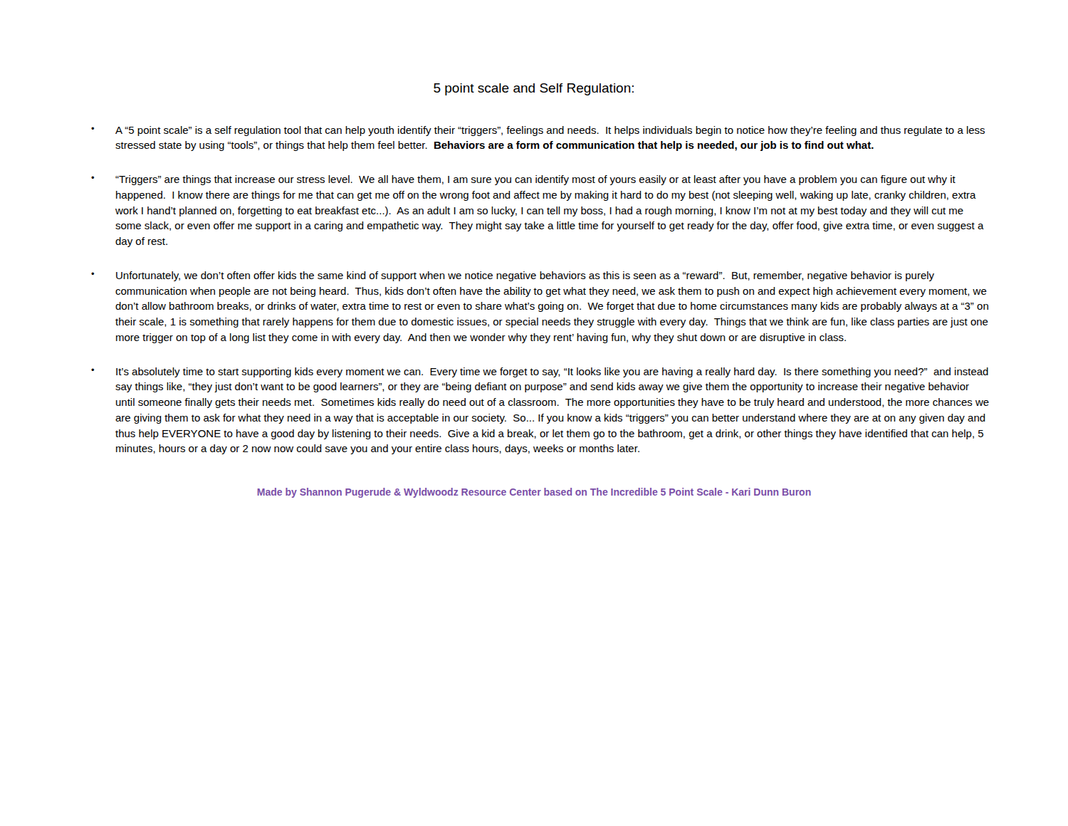5 point scale and Self Regulation:
A “5 point scale” is a self regulation tool that can help youth identify their “triggers”, feelings and needs. It helps individuals begin to notice how they’re feeling and thus regulate to a less stressed state by using “tools”, or things that help them feel better. Behaviors are a form of communication that help is needed, our job is to find out what.
“Triggers” are things that increase our stress level. We all have them, I am sure you can identify most of yours easily or at least after you have a problem you can figure out why it happened. I know there are things for me that can get me off on the wrong foot and affect me by making it hard to do my best (not sleeping well, waking up late, cranky children, extra work I hand’t planned on, forgetting to eat breakfast etc...). As an adult I am so lucky, I can tell my boss, I had a rough morning, I know I’m not at my best today and they will cut me some slack, or even offer me support in a caring and empathetic way. They might say take a little time for yourself to get ready for the day, offer food, give extra time, or even suggest a day of rest.
Unfortunately, we don’t often offer kids the same kind of support when we notice negative behaviors as this is seen as a “reward”. But, remember, negative behavior is purely communication when people are not being heard. Thus, kids don’t often have the ability to get what they need, we ask them to push on and expect high achievement every moment, we don’t allow bathroom breaks, or drinks of water, extra time to rest or even to share what’s going on. We forget that due to home circumstances many kids are probably always at a “3” on their scale, 1 is something that rarely happens for them due to domestic issues, or special needs they struggle with every day. Things that we think are fun, like class parties are just one more trigger on top of a long list they come in with every day. And then we wonder why they rent’ having fun, why they shut down or are disruptive in class.
It’s absolutely time to start supporting kids every moment we can. Every time we forget to say, “It looks like you are having a really hard day. Is there something you need?” and instead say things like, “they just don’t want to be good learners”, or they are “being defiant on purpose” and send kids away we give them the opportunity to increase their negative behavior until someone finally gets their needs met. Sometimes kids really do need out of a classroom. The more opportunities they have to be truly heard and understood, the more chances we are giving them to ask for what they need in a way that is acceptable in our society. So... If you know a kids “triggers” you can better understand where they are at on any given day and thus help EVERYONE to have a good day by listening to their needs. Give a kid a break, or let them go to the bathroom, get a drink, or other things they have identified that can help, 5 minutes, hours or a day or 2 now now could save you and your entire class hours, days, weeks or months later.
Made by Shannon Pugerude & Wyldwoodz Resource Center based on The Incredible 5 Point Scale - Kari Dunn Buron